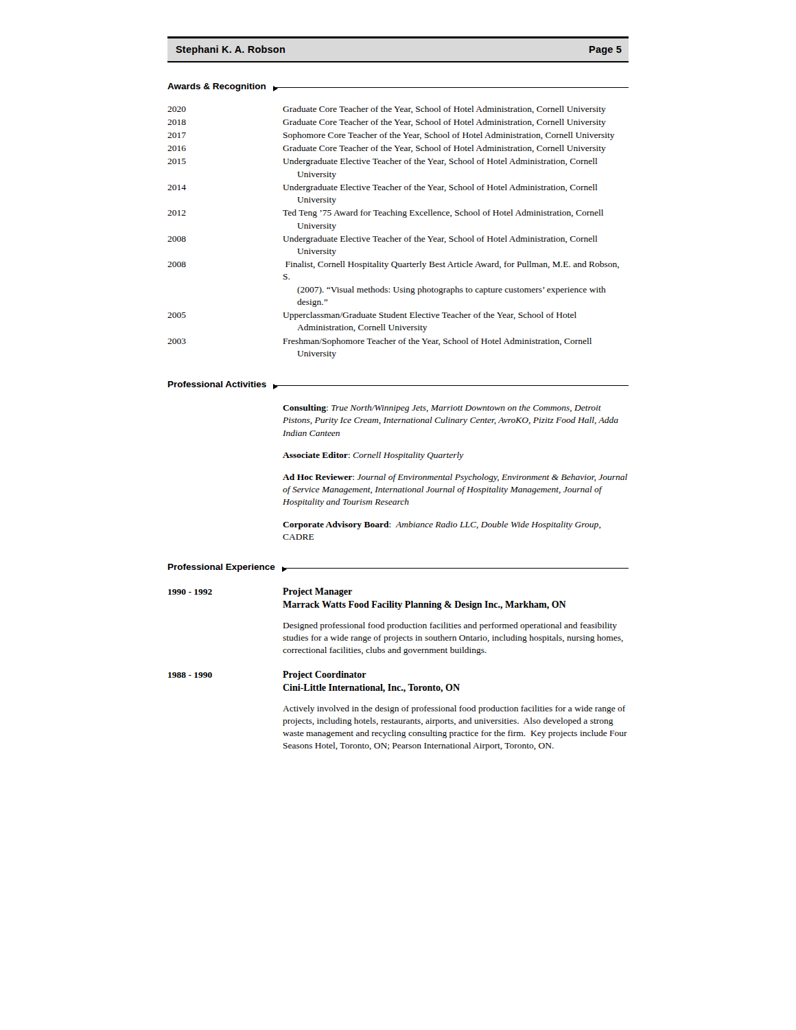Stephani K. A. Robson Page 5
Awards & Recognition
| 2020 | Graduate Core Teacher of the Year, School of Hotel Administration, Cornell University |
| 2018 | Graduate Core Teacher of the Year, School of Hotel Administration, Cornell University |
| 2017 | Sophomore Core Teacher of the Year, School of Hotel Administration, Cornell University |
| 2016 | Graduate Core Teacher of the Year, School of Hotel Administration, Cornell University |
| 2015 | Undergraduate Elective Teacher of the Year, School of Hotel Administration, Cornell University |
| 2014 | Undergraduate Elective Teacher of the Year, School of Hotel Administration, Cornell University |
| 2012 | Ted Teng ’75 Award for Teaching Excellence, School of Hotel Administration, Cornell University |
| 2008 | Undergraduate Elective Teacher of the Year, School of Hotel Administration, Cornell University |
| 2008 | Finalist, Cornell Hospitality Quarterly Best Article Award, for Pullman, M.E. and Robson, S. (2007). “Visual methods: Using photographs to capture customers’ experience with design.” |
| 2005 | Upperclassman/Graduate Student Elective Teacher of the Year, School of Hotel Administration, Cornell University |
| 2003 | Freshman/Sophomore Teacher of the Year, School of Hotel Administration, Cornell University |
Professional Activities
Consulting: True North/Winnipeg Jets, Marriott Downtown on the Commons, Detroit Pistons, Purity Ice Cream, International Culinary Center, AvroKO, Pizitz Food Hall, Adda Indian Canteen
Associate Editor: Cornell Hospitality Quarterly
Ad Hoc Reviewer: Journal of Environmental Psychology, Environment & Behavior, Journal of Service Management, International Journal of Hospitality Management, Journal of Hospitality and Tourism Research
Corporate Advisory Board: Ambiance Radio LLC, Double Wide Hospitality Group, CADRE
Professional Experience
1990 - 1992
Project Manager
Marrack Watts Food Facility Planning & Design Inc., Markham, ON
Designed professional food production facilities and performed operational and feasibility studies for a wide range of projects in southern Ontario, including hospitals, nursing homes, correctional facilities, clubs and government buildings.
1988 - 1990
Project Coordinator
Cini-Little International, Inc., Toronto, ON
Actively involved in the design of professional food production facilities for a wide range of projects, including hotels, restaurants, airports, and universities. Also developed a strong waste management and recycling consulting practice for the firm. Key projects include Four Seasons Hotel, Toronto, ON; Pearson International Airport, Toronto, ON.